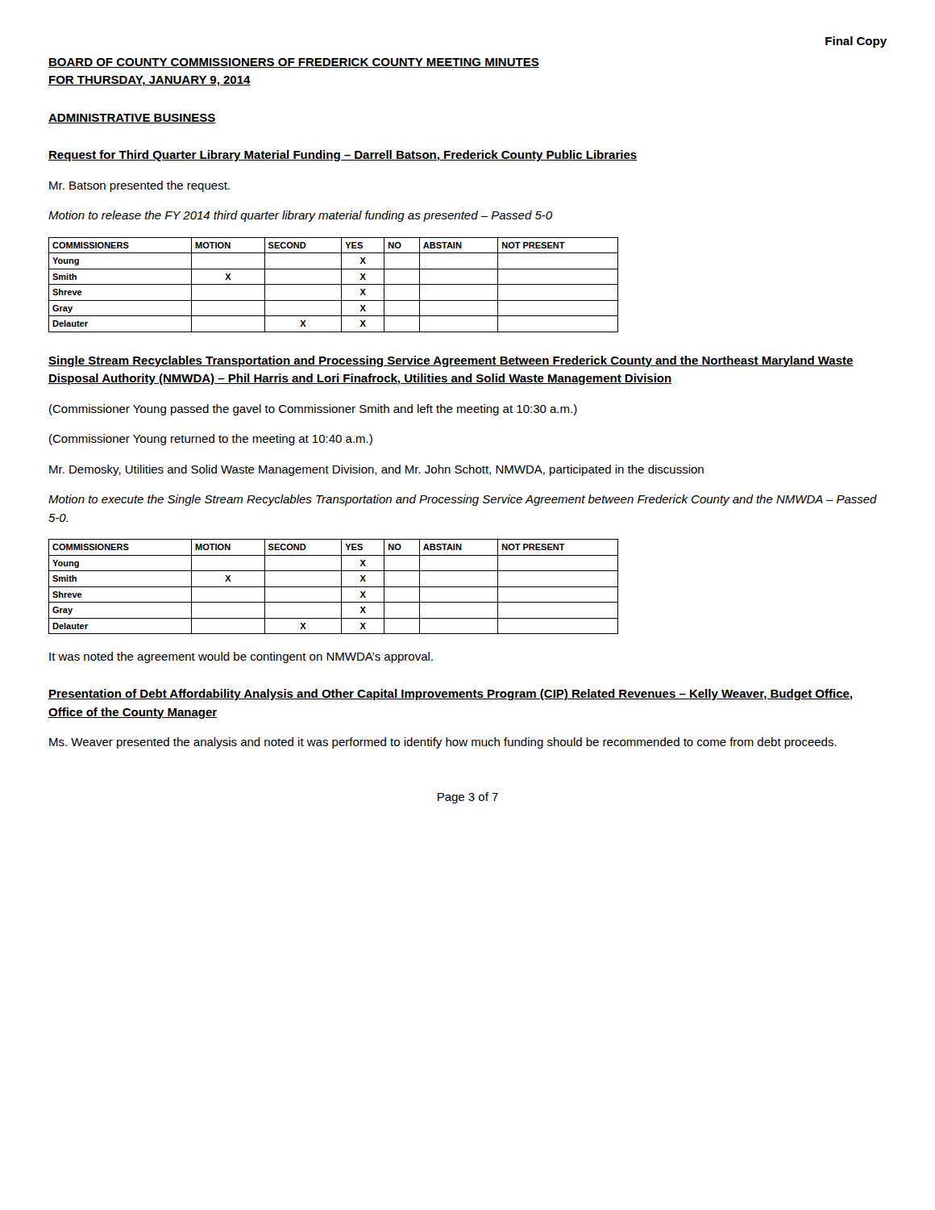Final Copy
BOARD OF COUNTY COMMISSIONERS OF FREDERICK COUNTY MEETING MINUTES
FOR THURSDAY, JANUARY 9, 2014
ADMINISTRATIVE BUSINESS
Request for Third Quarter Library Material Funding – Darrell Batson, Frederick County Public Libraries
Mr. Batson presented the request.
Motion to release the FY 2014 third quarter library material funding as presented – Passed 5-0
| COMMISSIONERS | MOTION | SECOND | YES | NO | ABSTAIN | NOT PRESENT |
| --- | --- | --- | --- | --- | --- | --- |
| Young | | | X | | | |
| Smith | X | | X | | | |
| Shreve | | | X | | | |
| Gray | | | X | | | |
| Delauter | | X | X | | | |
Single Stream Recyclables Transportation and Processing Service Agreement Between Frederick County and the Northeast Maryland Waste Disposal Authority (NMWDA) – Phil Harris and Lori Finafrock, Utilities and Solid Waste Management Division
(Commissioner Young passed the gavel to Commissioner Smith and left the meeting at 10:30 a.m.)
(Commissioner Young returned to the meeting at 10:40 a.m.)
Mr. Demosky, Utilities and Solid Waste Management Division, and Mr. John Schott, NMWDA, participated in the discussion
Motion to execute the Single Stream Recyclables Transportation and Processing Service Agreement between Frederick County and the NMWDA – Passed 5-0.
| COMMISSIONERS | MOTION | SECOND | YES | NO | ABSTAIN | NOT PRESENT |
| --- | --- | --- | --- | --- | --- | --- |
| Young | | | X | | | |
| Smith | X | | X | | | |
| Shreve | | | X | | | |
| Gray | | | X | | | |
| Delauter | | X | X | | | |
It was noted the agreement would be contingent on NMWDA’s approval.
Presentation of Debt Affordability Analysis and Other Capital Improvements Program (CIP) Related Revenues – Kelly Weaver, Budget Office, Office of the County Manager
Ms. Weaver presented the analysis and noted it was performed to identify how much funding should be recommended to come from debt proceeds.
Page 3 of 7